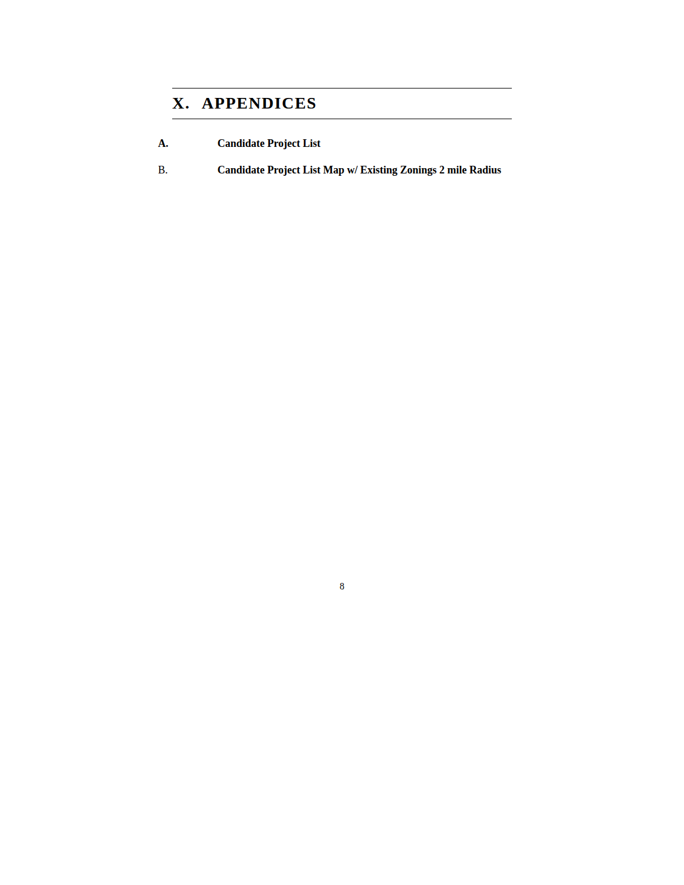X. APPENDICES
A. Candidate Project List
B. Candidate Project List Map w/ Existing Zonings 2 mile Radius
8